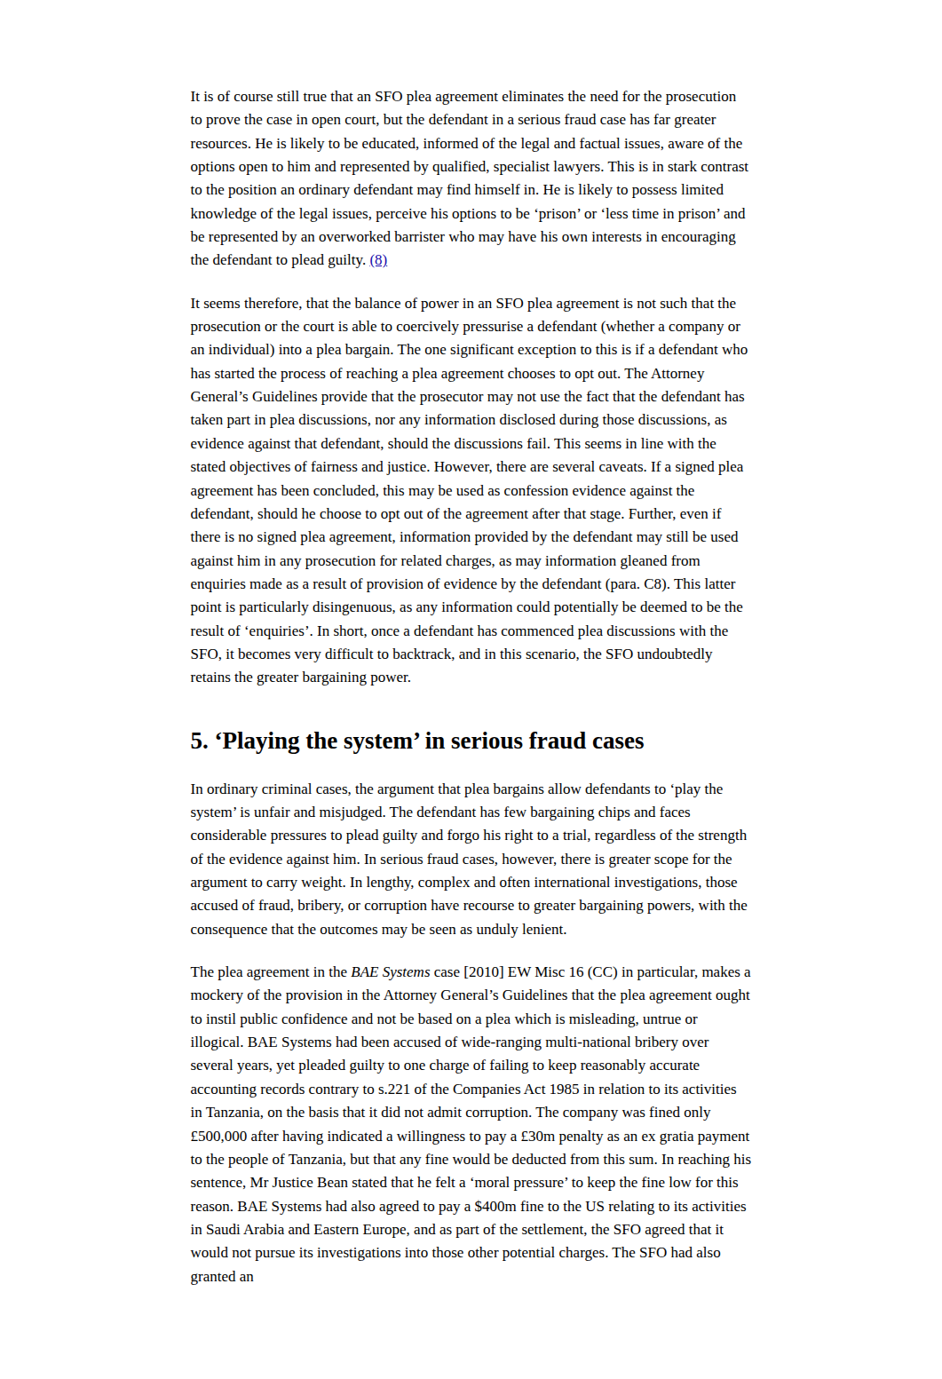It is of course still true that an SFO plea agreement eliminates the need for the prosecution to prove the case in open court, but the defendant in a serious fraud case has far greater resources. He is likely to be educated, informed of the legal and factual issues, aware of the options open to him and represented by qualified, specialist lawyers. This is in stark contrast to the position an ordinary defendant may find himself in. He is likely to possess limited knowledge of the legal issues, perceive his options to be ‘prison’ or ‘less time in prison’ and be represented by an overworked barrister who may have his own interests in encouraging the defendant to plead guilty. (8)
It seems therefore, that the balance of power in an SFO plea agreement is not such that the prosecution or the court is able to coercively pressurise a defendant (whether a company or an individual) into a plea bargain. The one significant exception to this is if a defendant who has started the process of reaching a plea agreement chooses to opt out. The Attorney General’s Guidelines provide that the prosecutor may not use the fact that the defendant has taken part in plea discussions, nor any information disclosed during those discussions, as evidence against that defendant, should the discussions fail. This seems in line with the stated objectives of fairness and justice. However, there are several caveats. If a signed plea agreement has been concluded, this may be used as confession evidence against the defendant, should he choose to opt out of the agreement after that stage. Further, even if there is no signed plea agreement, information provided by the defendant may still be used against him in any prosecution for related charges, as may information gleaned from enquiries made as a result of provision of evidence by the defendant (para. C8). This latter point is particularly disingenuous, as any information could potentially be deemed to be the result of ‘enquiries’. In short, once a defendant has commenced plea discussions with the SFO, it becomes very difficult to backtrack, and in this scenario, the SFO undoubtedly retains the greater bargaining power.
5. ‘Playing the system’ in serious fraud cases
In ordinary criminal cases, the argument that plea bargains allow defendants to ‘play the system’ is unfair and misjudged. The defendant has few bargaining chips and faces considerable pressures to plead guilty and forgo his right to a trial, regardless of the strength of the evidence against him. In serious fraud cases, however, there is greater scope for the argument to carry weight. In lengthy, complex and often international investigations, those accused of fraud, bribery, or corruption have recourse to greater bargaining powers, with the consequence that the outcomes may be seen as unduly lenient.
The plea agreement in the BAE Systems case [2010] EW Misc 16 (CC) in particular, makes a mockery of the provision in the Attorney General’s Guidelines that the plea agreement ought to instil public confidence and not be based on a plea which is misleading, untrue or illogical. BAE Systems had been accused of wide-ranging multi-national bribery over several years, yet pleaded guilty to one charge of failing to keep reasonably accurate accounting records contrary to s.221 of the Companies Act 1985 in relation to its activities in Tanzania, on the basis that it did not admit corruption. The company was fined only £500,000 after having indicated a willingness to pay a £30m penalty as an ex gratia payment to the people of Tanzania, but that any fine would be deducted from this sum. In reaching his sentence, Mr Justice Bean stated that he felt a ‘moral pressure’ to keep the fine low for this reason. BAE Systems had also agreed to pay a $400m fine to the US relating to its activities in Saudi Arabia and Eastern Europe, and as part of the settlement, the SFO agreed that it would not pursue its investigations into those other potential charges. The SFO had also granted an